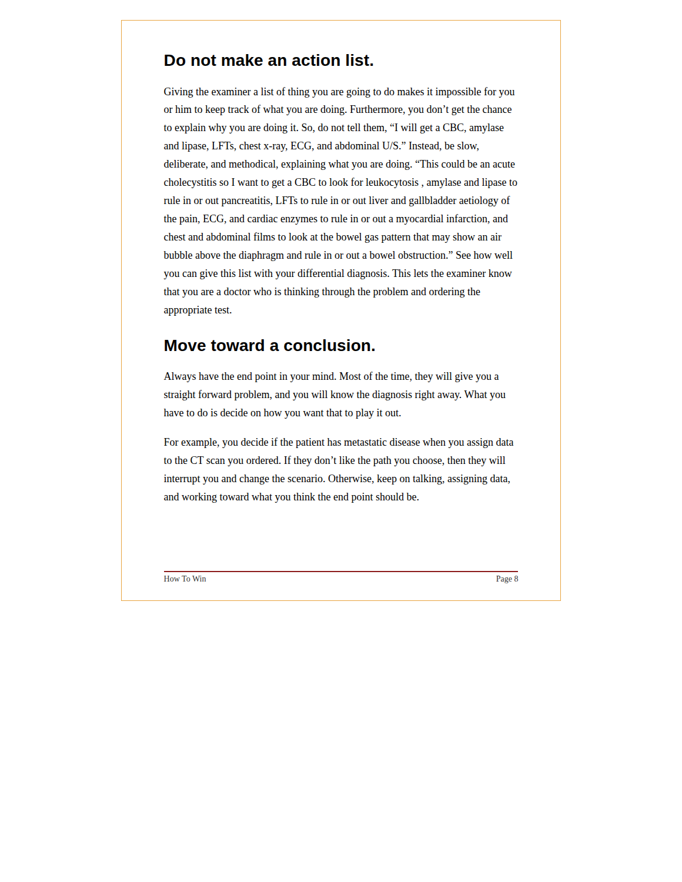Do not make an action list.
Giving the examiner a list of thing you are going to do makes it impossible for you or him to keep track of what you are doing. Furthermore, you don’t get the chance to explain why you are doing it. So, do not tell them, “I will get a CBC, amylase and lipase, LFTs, chest x-ray, ECG, and abdominal U/S.” Instead, be slow, deliberate, and methodical, explaining what you are doing. “This could be an acute cholecystitis so I want to get a CBC to look for leukocytosis , amylase and lipase to rule in or out pancreatitis, LFTs to rule in or out liver and gallbladder aetiology of the pain, ECG, and cardiac enzymes to rule in or out a myocardial infarction, and chest and abdominal films to look at the bowel gas pattern that may show an air bubble above the diaphragm and rule in or out a bowel obstruction.” See how well you can give this list with your differential diagnosis. This lets the examiner know that you are a doctor who is thinking through the problem and ordering the appropriate test.
Move toward a conclusion.
Always have the end point in your mind. Most of the time, they will give you a straight forward problem, and you will know the diagnosis right away. What you have to do is decide on how you want that to play it out.
For example, you decide if the patient has metastatic disease when you assign data to the CT scan you ordered. If they don’t like the path you choose, then they will interrupt you and change the scenario. Otherwise, keep on talking, assigning data, and working toward what you think the end point should be.
How To Win Page 8